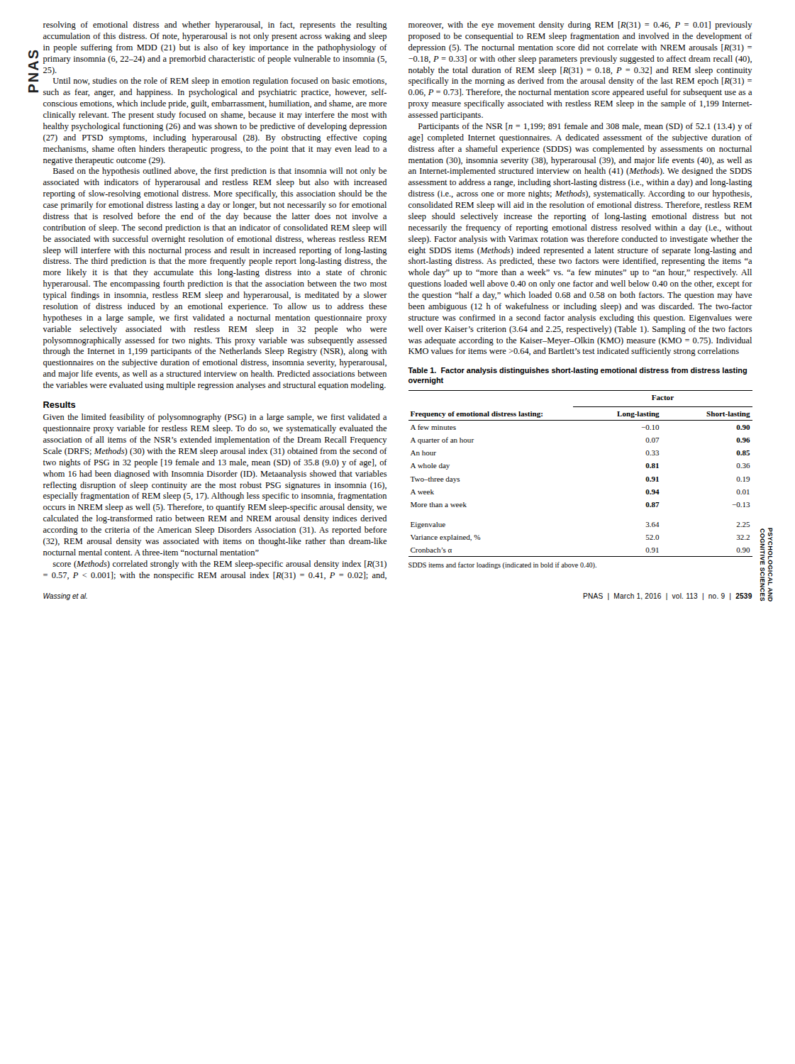PNAS
resolving of emotional distress and whether hyperarousal, in fact, represents the resulting accumulation of this distress. Of note, hyperarousal is not only present across waking and sleep in people suffering from MDD (21) but is also of key importance in the pathophysiology of primary insomnia (6, 22–24) and a premorbid characteristic of people vulnerable to insomnia (5, 25).
Until now, studies on the role of REM sleep in emotion regulation focused on basic emotions, such as fear, anger, and happiness. In psychological and psychiatric practice, however, self-conscious emotions, which include pride, guilt, embarrassment, humiliation, and shame, are more clinically relevant. The present study focused on shame, because it may interfere the most with healthy psychological functioning (26) and was shown to be predictive of developing depression (27) and PTSD symptoms, including hyperarousal (28). By obstructing effective coping mechanisms, shame often hinders therapeutic progress, to the point that it may even lead to a negative therapeutic outcome (29).
Based on the hypothesis outlined above, the first prediction is that insomnia will not only be associated with indicators of hyperarousal and restless REM sleep but also with increased reporting of slow-resolving emotional distress. More specifically, this association should be the case primarily for emotional distress lasting a day or longer, but not necessarily so for emotional distress that is resolved before the end of the day because the latter does not involve a contribution of sleep. The second prediction is that an indicator of consolidated REM sleep will be associated with successful overnight resolution of emotional distress, whereas restless REM sleep will interfere with this nocturnal process and result in increased reporting of long-lasting distress. The third prediction is that the more frequently people report long-lasting distress, the more likely it is that they accumulate this long-lasting distress into a state of chronic hyperarousal. The encompassing fourth prediction is that the association between the two most typical findings in insomnia, restless REM sleep and hyperarousal, is meditated by a slower resolution of distress induced by an emotional experience. To allow us to address these hypotheses in a large sample, we first validated a nocturnal mentation questionnaire proxy variable selectively associated with restless REM sleep in 32 people who were polysomnographically assessed for two nights. This proxy variable was subsequently assessed through the Internet in 1,199 participants of the Netherlands Sleep Registry (NSR), along with questionnaires on the subjective duration of emotional distress, insomnia severity, hyperarousal, and major life events, as well as a structured interview on health. Predicted associations between the variables were evaluated using multiple regression analyses and structural equation modeling.
Results
Given the limited feasibility of polysomnography (PSG) in a large sample, we first validated a questionnaire proxy variable for restless REM sleep. To do so, we systematically evaluated the association of all items of the NSR’s extended implementation of the Dream Recall Frequency Scale (DRFS; Methods) (30) with the REM sleep arousal index (31) obtained from the second of two nights of PSG in 32 people [19 female and 13 male, mean (SD) of 35.8 (9.0) y of age], of whom 16 had been diagnosed with Insomnia Disorder (ID). Metaanalysis showed that variables reflecting disruption of sleep continuity are the most robust PSG signatures in insomnia (16), especially fragmentation of REM sleep (5, 17). Although less specific to insomnia, fragmentation occurs in NREM sleep as well (5). Therefore, to quantify REM sleep-specific arousal density, we calculated the log-transformed ratio between REM and NREM arousal density indices derived according to the criteria of the American Sleep Disorders Association (31). As reported before (32), REM arousal density was associated with items on thought-like rather than dream-like nocturnal mental content. A three-item “nocturnal mentation”
score (Methods) correlated strongly with the REM sleep-specific arousal density index [R(31) = 0.57, P < 0.001]; with the nonspecific REM arousal index [R(31) = 0.41, P = 0.02]; and, moreover, with the eye movement density during REM [R(31) = 0.46, P = 0.01] previously proposed to be consequential to REM sleep fragmentation and involved in the development of depression (5). The nocturnal mentation score did not correlate with NREM arousals [R(31) = −0.18, P = 0.33] or with other sleep parameters previously suggested to affect dream recall (40), notably the total duration of REM sleep [R(31) = 0.18, P = 0.32] and REM sleep continuity specifically in the morning as derived from the arousal density of the last REM epoch [R(31) = 0.06, P = 0.73]. Therefore, the nocturnal mentation score appeared useful for subsequent use as a proxy measure specifically associated with restless REM sleep in the sample of 1,199 Internet-assessed participants.
Participants of the NSR [n = 1,199; 891 female and 308 male, mean (SD) of 52.1 (13.4) y of age] completed Internet questionnaires. A dedicated assessment of the subjective duration of distress after a shameful experience (SDDS) was complemented by assessments on nocturnal mentation (30), insomnia severity (38), hyperarousal (39), and major life events (40), as well as an Internet-implemented structured interview on health (41) (Methods). We designed the SDDS assessment to address a range, including short-lasting distress (i.e., within a day) and long-lasting distress (i.e., across one or more nights; Methods), systematically. According to our hypothesis, consolidated REM sleep will aid in the resolution of emotional distress. Therefore, restless REM sleep should selectively increase the reporting of long-lasting emotional distress but not necessarily the frequency of reporting emotional distress resolved within a day (i.e., without sleep). Factor analysis with Varimax rotation was therefore conducted to investigate whether the eight SDDS items (Methods) indeed represented a latent structure of separate long-lasting and short-lasting distress. As predicted, these two factors were identified, representing the items “a whole day” up to “more than a week” vs. “a few minutes” up to “an hour,” respectively. All questions loaded well above 0.40 on only one factor and well below 0.40 on the other, except for the question “half a day,” which loaded 0.68 and 0.58 on both factors. The question may have been ambiguous (12 h of wakefulness or including sleep) and was discarded. The two-factor structure was confirmed in a second factor analysis excluding this question. Eigenvalues were well over Kaiser’s criterion (3.64 and 2.25, respectively) (Table 1). Sampling of the two factors was adequate according to the Kaiser–Meyer–Olkin (KMO) measure (KMO = 0.75). Individual KMO values for items were >0.64, and Bartlett’s test indicated sufficiently strong correlations
Table 1. Factor analysis distinguishes short-lasting emotional distress from distress lasting overnight
| | Factor |
| --- | --- |
| Frequency of emotional distress lasting: | Long-lasting | Short-lasting |
| A few minutes | −0.10 | 0.90 |
| A quarter of an hour | 0.07 | 0.96 |
| An hour | 0.33 | 0.85 |
| A whole day | 0.81 | 0.36 |
| Two–three days | 0.91 | 0.19 |
| A week | 0.94 | 0.01 |
| More than a week | 0.87 | −0.13 |
| Eigenvalue | 3.64 | 2.25 |
| Variance explained, % | 52.0 | 32.2 |
| Cronbach’s α | 0.91 | 0.90 |
SDDS items and factor loadings (indicated in bold if above 0.40).
Wassing et al.
PNAS | March 1, 2016 | vol. 113 | no. 9 | 2539
PSYCHOLOGICAL AND
COGNITIVE SCIENCES